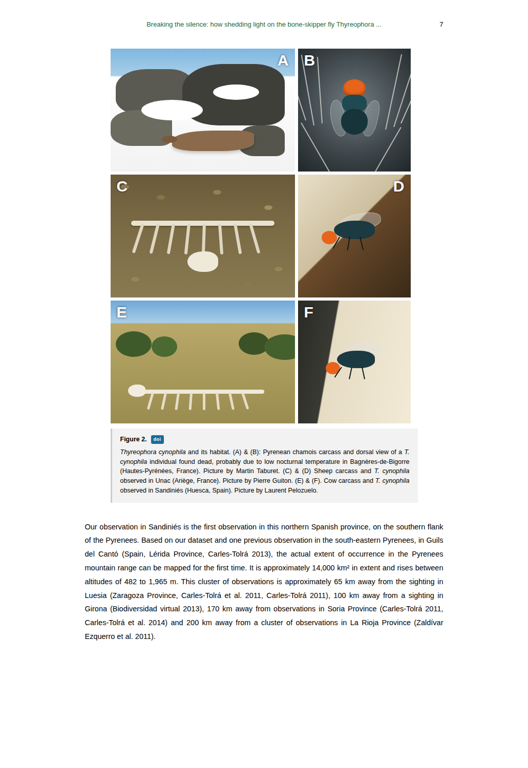Breaking the silence: how shedding light on the bone-skipper fly Thyreophora ...
7
A
B
C
D
E
F
Figure 2. doi
Thyreophora cynophila and its habitat. (A) & (B): Pyrenean chamois carcass and dorsal view of a T. cynophila individual found dead, probably due to low nocturnal temperature in Bagnères-de-Bigorre (Hautes-Pyrénées, France). Picture by Martin Taburet. (C) & (D) Sheep carcass and T. cynophila observed in Unac (Ariège, France). Picture by Pierre Guiton. (E) & (F). Cow carcass and T. cynophila observed in Sandiniés (Huesca, Spain). Picture by Laurent Pelozuelo.
Our observation in Sandiniés is the first observation in this northern Spanish province, on the southern flank of the Pyrenees. Based on our dataset and one previous observation in the south-eastern Pyrenees, in Guils del Cantó (Spain, Lérida Province, Carles-Tolrá 2013), the actual extent of occurrence in the Pyrenees mountain range can be mapped for the first time. It is approximately 14,000 km² in extent and rises between altitudes of 482 to 1,965 m. This cluster of observations is approximately 65 km away from the sighting in Luesia (Zaragoza Province, Carles-Tolrá et al. 2011, Carles-Tolrá 2011), 100 km away from a sighting in Girona (Biodiversidad virtual 2013), 170 km away from observations in Soria Province (Carles-Tolrá 2011, Carles-Tolrá et al. 2014) and 200 km away from a cluster of observations in La Rioja Province (Zaldívar Ezquerro et al. 2011).